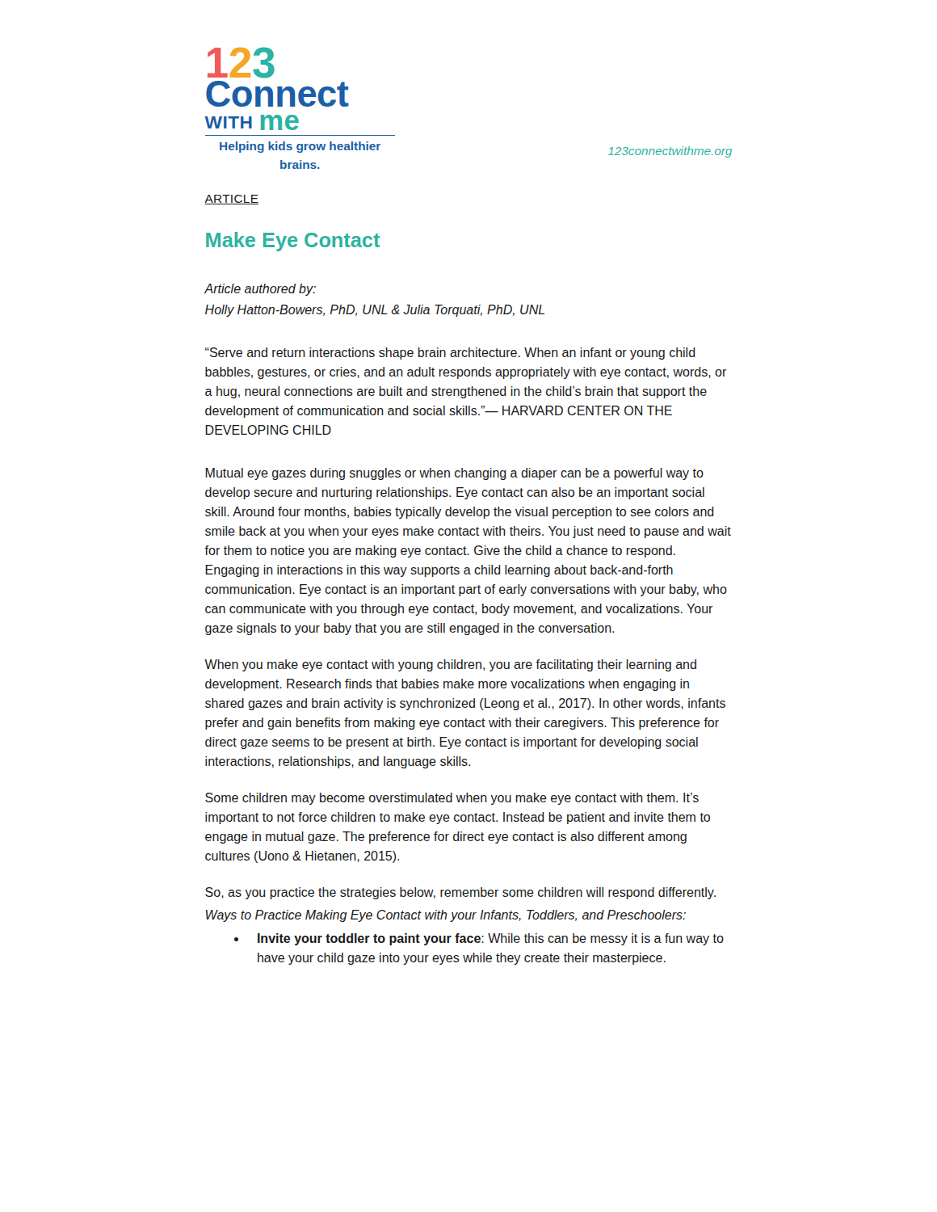123
Connect
WITH me
Helping kids grow healthier brains.
123connectwithme.org
ARTICLE
Make Eye Contact
Article authored by:
Holly Hatton-Bowers, PhD, UNL & Julia Torquati, PhD, UNL
“Serve and return interactions shape brain architecture. When an infant or young child babbles, gestures, or cries, and an adult responds appropriately with eye contact, words, or a hug, neural connections are built and strengthened in the child’s brain that support the development of communication and social skills.”— HARVARD CENTER ON THE DEVELOPING CHILD
Mutual eye gazes during snuggles or when changing a diaper can be a powerful way to develop secure and nurturing relationships. Eye contact can also be an important social skill. Around four months, babies typically develop the visual perception to see colors and smile back at you when your eyes make contact with theirs. You just need to pause and wait for them to notice you are making eye contact. Give the child a chance to respond. Engaging in interactions in this way supports a child learning about back-and-forth communication. Eye contact is an important part of early conversations with your baby, who can communicate with you through eye contact, body movement, and vocalizations. Your gaze signals to your baby that you are still engaged in the conversation.
When you make eye contact with young children, you are facilitating their learning and development. Research finds that babies make more vocalizations when engaging in shared gazes and brain activity is synchronized (Leong et al., 2017). In other words, infants prefer and gain benefits from making eye contact with their caregivers. This preference for direct gaze seems to be present at birth. Eye contact is important for developing social interactions, relationships, and language skills.
Some children may become overstimulated when you make eye contact with them. It’s important to not force children to make eye contact. Instead be patient and invite them to engage in mutual gaze. The preference for direct eye contact is also different among cultures (Uono & Hietanen, 2015).
So, as you practice the strategies below, remember some children will respond differently.
Ways to Practice Making Eye Contact with your Infants, Toddlers, and Preschoolers:
Invite your toddler to paint your face: While this can be messy it is a fun way to have your child gaze into your eyes while they create their masterpiece.